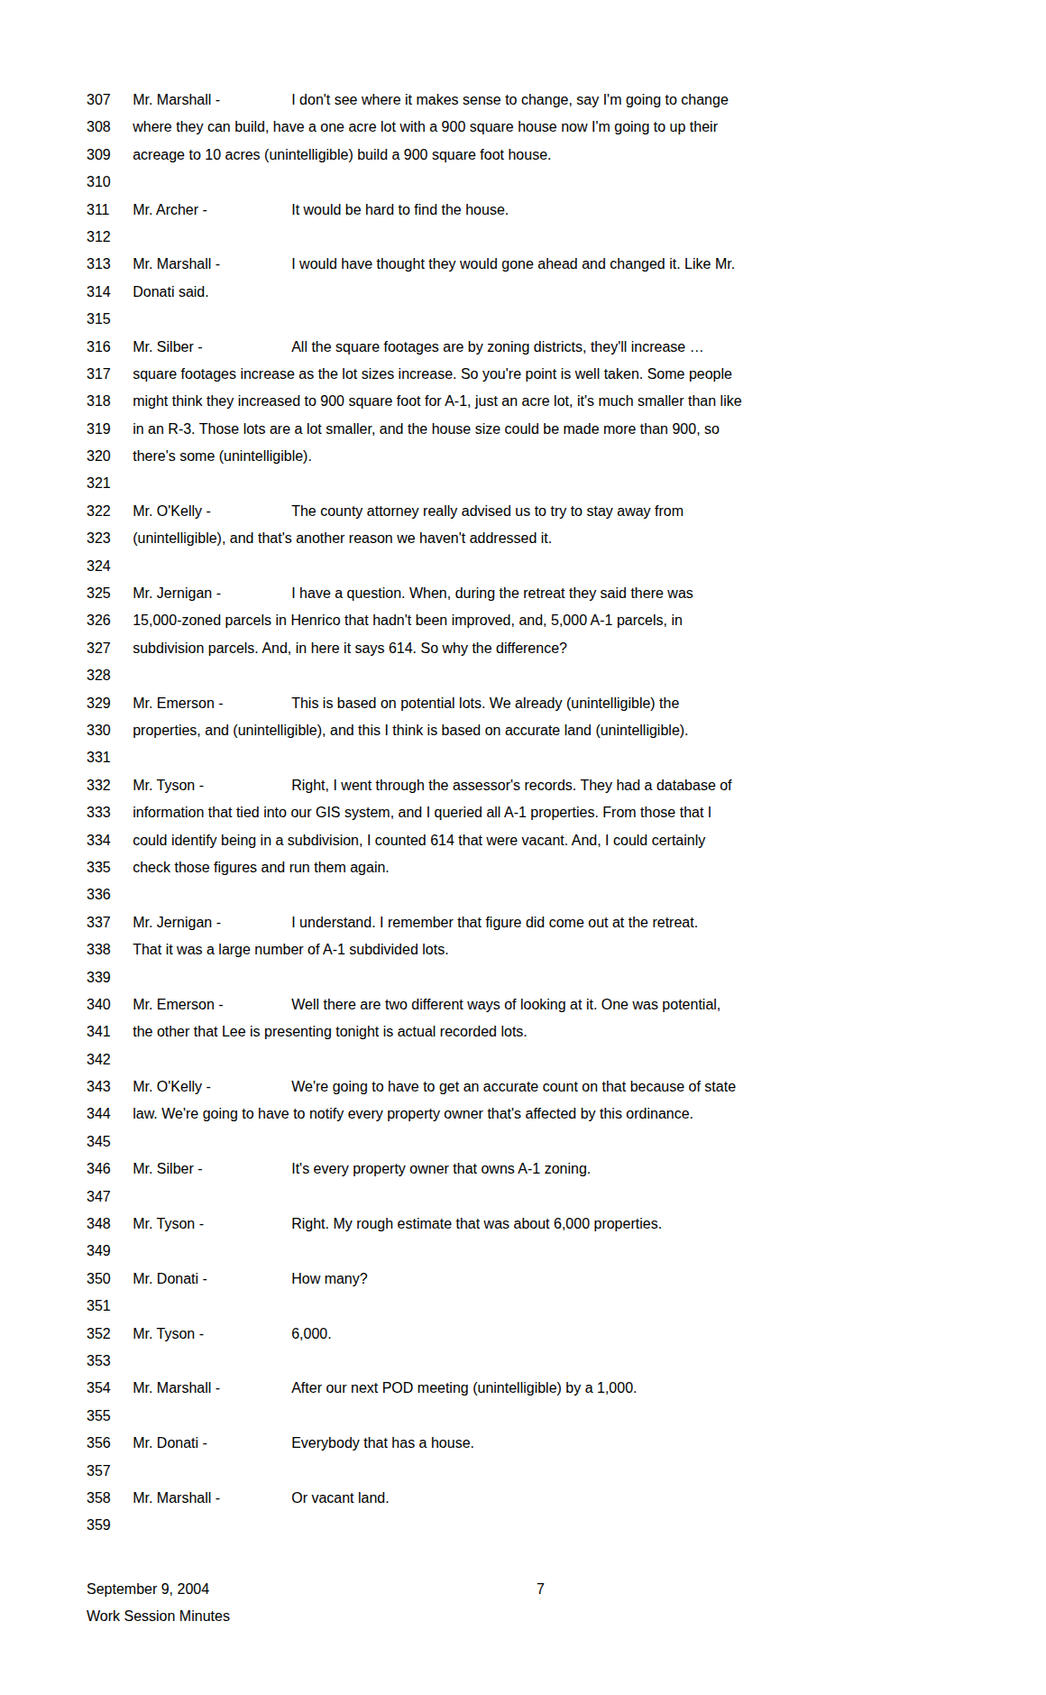307 Mr. Marshall -I don't see where it makes sense to change, say I'm going to change
308 where they can build, have a one acre lot with a 900 square house now I'm going to up their
309 acreage to 10 acres (unintelligible) build a 900 square foot house.
310
311 Mr. Archer -It would be hard to find the house.
312
313 Mr. Marshall -I would have thought they would gone ahead and changed it. Like Mr.
314 Donati said.
315
316 Mr. Silber -All the square footages are by zoning districts, they'll increase …
317 square footages increase as the lot sizes increase. So you're point is well taken. Some people
318 might think they increased to 900 square foot for A-1, just an acre lot, it's much smaller than like
319 in an R-3. Those lots are a lot smaller, and the house size could be made more than 900, so
320 there's some (unintelligible).
321
322 Mr. O'Kelly -The county attorney really advised us to try to stay away from
323(unintelligible), and that's another reason we haven't addressed it.
324
325 Mr. Jernigan -I have a question. When, during the retreat they said there was
32615,000-zoned parcels in Henrico that hadn't been improved, and, 5,000 A-1 parcels, in
327 subdivision parcels. And, in here it says 614. So why the difference?
328
329 Mr. Emerson -This is based on potential lots. We already (unintelligible) the
330 properties, and (unintelligible), and this I think is based on accurate land (unintelligible).
331
332 Mr. Tyson -Right, I went through the assessor's records. They had a database of
333 information that tied into our GIS system, and I queried all A-1 properties. From those that I
334 could identify being in a subdivision, I counted 614 that were vacant. And, I could certainly
335 check those figures and run them again.
336
337 Mr. Jernigan -I understand. I remember that figure did come out at the retreat.
338 That it was a large number of A-1 subdivided lots.
339
340 Mr. Emerson -Well there are two different ways of looking at it. One was potential,
341 the other that Lee is presenting tonight is actual recorded lots.
342
343 Mr. O'Kelly -We're going to have to get an accurate count on that because of state
344 law. We're going to have to notify every property owner that's affected by this ordinance.
345
346 Mr. Silber -It's every property owner that owns A-1 zoning.
347
348 Mr. Tyson -Right. My rough estimate that was about 6,000 properties.
349
350 Mr. Donati -How many?
351
352 Mr. Tyson -6,000.
353
354 Mr. Marshall -After our next POD meeting (unintelligible) by a 1,000.
355
356 Mr. Donati -Everybody that has a house.
357
358 Mr. Marshall -Or vacant land.
359
September 9, 2004
Work Session Minutes
7